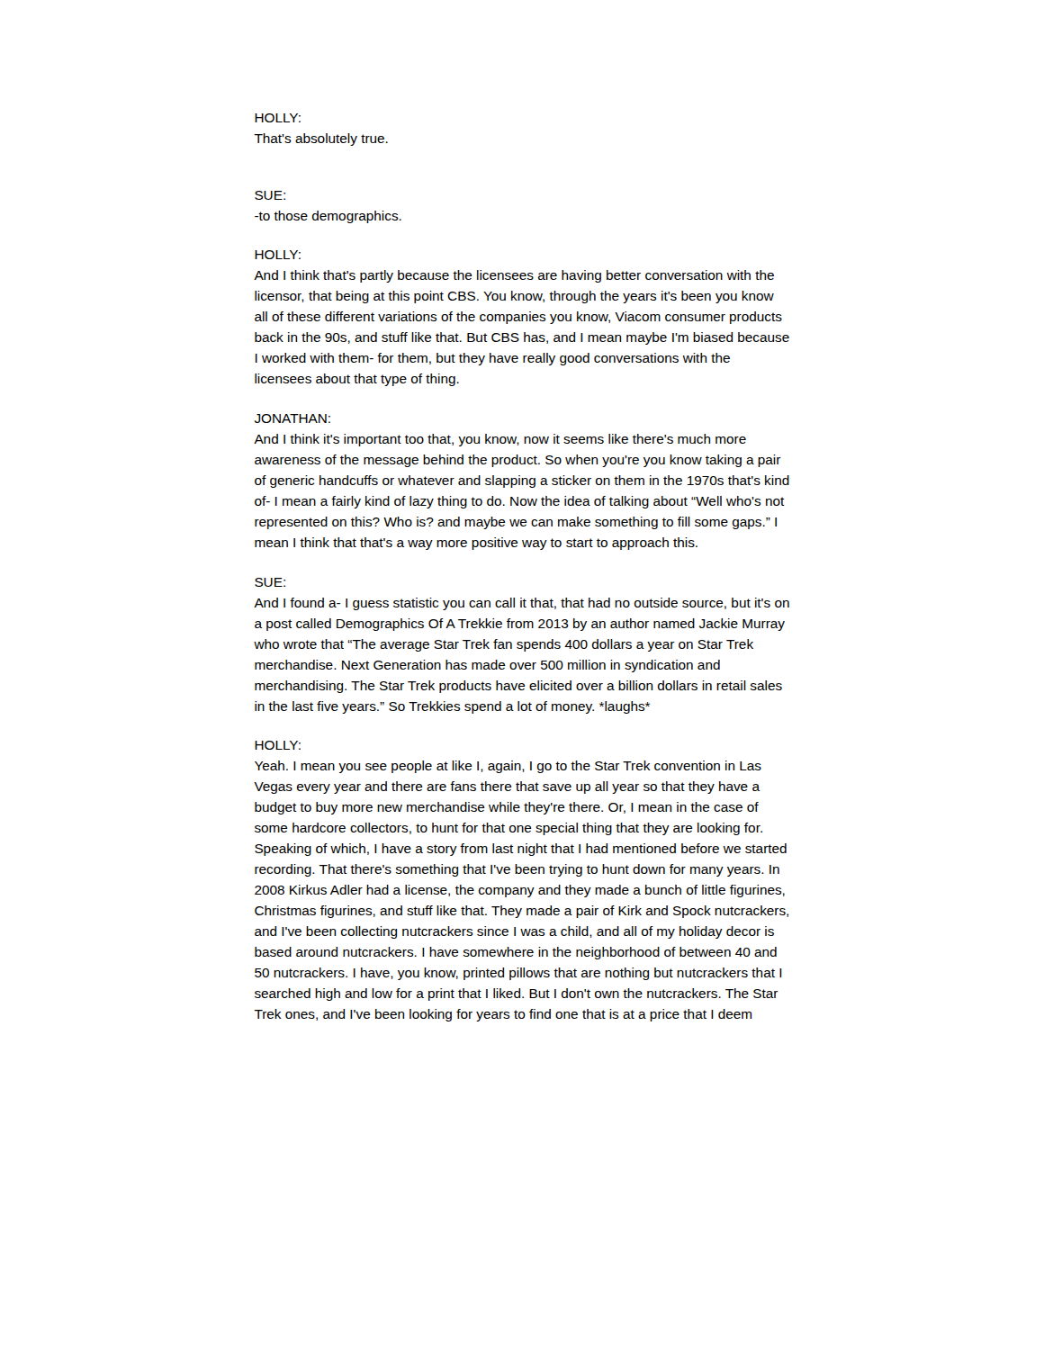HOLLY:
That's absolutely true.
SUE:
-to those demographics.
HOLLY:
And I think that's partly because the licensees are having better conversation with the licensor, that being at this point CBS. You know, through the years it's been you know all of these different variations of the companies you know, Viacom consumer products back in the 90s, and stuff like that. But CBS has, and I mean maybe I'm biased because I worked with them- for them, but they have really good conversations with the licensees about that type of thing.
JONATHAN:
And I think it's important too that, you know, now it seems like there's much more awareness of the message behind the product. So when you're you know taking a pair of generic handcuffs or whatever and slapping a sticker on them in the 1970s that's kind of- I mean a fairly kind of lazy thing to do. Now the idea of talking about “Well who's not represented on this? Who is? and maybe we can make something to fill some gaps.” I mean I think that that's a way more positive way to start to approach this.
SUE:
And I found a- I guess statistic you can call it that, that had no outside source, but it's on a post called Demographics Of A Trekkie from 2013 by an author named Jackie Murray who wrote that “The average Star Trek fan spends 400 dollars a year on Star Trek merchandise. Next Generation has made over 500 million in syndication and merchandising. The Star Trek products have elicited over a billion dollars in retail sales in the last five years.” So Trekkies spend a lot of money. *laughs*
HOLLY:
Yeah. I mean you see people at like I, again, I go to the Star Trek convention in Las Vegas every year and there are fans there that save up all year so that they have a budget to buy more new merchandise while they're there. Or, I mean in the case of some hardcore collectors, to hunt for that one special thing that they are looking for. Speaking of which, I have a story from last night that I had mentioned before we started recording. That there's something that I've been trying to hunt down for many years. In 2008 Kirkus Adler had a license, the company and they made a bunch of little figurines, Christmas figurines, and stuff like that. They made a pair of Kirk and Spock nutcrackers, and I've been collecting nutcrackers since I was a child, and all of my holiday decor is based around nutcrackers. I have somewhere in the neighborhood of between 40 and 50 nutcrackers. I have, you know, printed pillows that are nothing but nutcrackers that I searched high and low for a print that I liked. But I don't own the nutcrackers. The Star Trek ones, and I've been looking for years to find one that is at a price that I deem